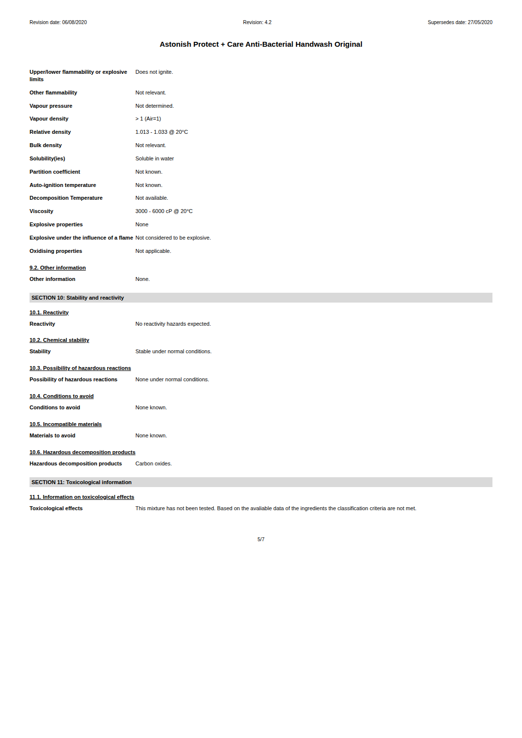Revision date: 06/08/2020 Revision: 4.2 Supersedes date: 27/05/2020
Astonish Protect + Care Anti-Bacterial Handwash Original
| Upper/lower flammability or explosive limits | Does not ignite. |
| Other flammability | Not relevant. |
| Vapour pressure | Not determined. |
| Vapour density | > 1 (Air=1) |
| Relative density | 1.013 - 1.033 @ 20°C |
| Bulk density | Not relevant. |
| Solubility(ies) | Soluble in water |
| Partition coefficient | Not known. |
| Auto-ignition temperature | Not known. |
| Decomposition Temperature | Not available. |
| Viscosity | 3000 - 6000 cP @ 20°C |
| Explosive properties | None |
| Explosive under the influence of a flame | Not considered to be explosive. |
| Oxidising properties | Not applicable. |
9.2. Other information
| Other information | None. |
SECTION 10: Stability and reactivity
10.1. Reactivity
| Reactivity | No reactivity hazards expected. |
10.2. Chemical stability
| Stability | Stable under normal conditions. |
10.3. Possibility of hazardous reactions
| Possibility of hazardous reactions | None under normal conditions. |
10.4. Conditions to avoid
| Conditions to avoid | None known. |
10.5. Incompatible materials
| Materials to avoid | None known. |
10.6. Hazardous decomposition products
| Hazardous decomposition products | Carbon oxides. |
SECTION 11: Toxicological information
11.1. Information on toxicological effects
| Toxicological effects | This mixture has not been tested. Based on the avaliable data of the ingredients the classification criteria are not met. |
5/7